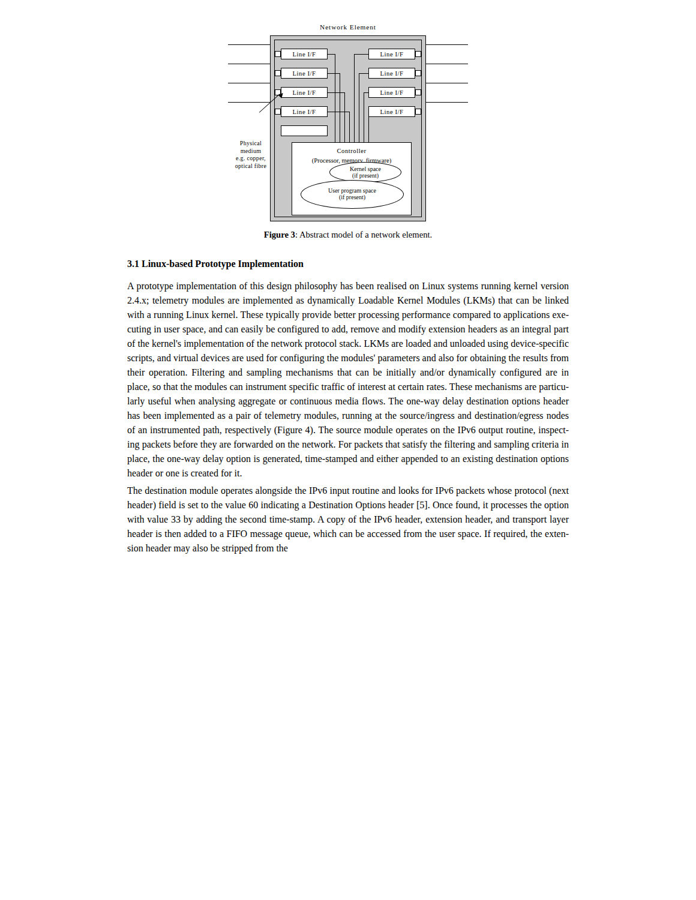Network Element
Line I/F
Line I/F
Line I/F
Line I/F
Line I/F
Line I/F
Line I/F
Line I/F
Controller
(Processor, memory, firmware)
Kernel space
(if present)
User program space
(if present)
Physical
medium
e.g. copper,
optical fibre
Figure 3: Abstract model of a network element.
3.1 Linux-based Prototype Implementation
A prototype implementation of this design philosophy has been realised on Linux systems running kernel version 2.4.x; telemetry modules are implemented as dynamically Loadable Kernel Modules (LKMs) that can be linked with a running Linux kernel. These typically provide better processing performance compared to applications executing in user space, and can easily be configured to add, remove and modify extension headers as an integral part of the kernel's implementation of the network protocol stack. LKMs are loaded and unloaded using device-specific scripts, and virtual devices are used for configuring the modules' parameters and also for obtaining the results from their operation. Filtering and sampling mechanisms that can be initially and/or dynamically configured are in place, so that the modules can instrument specific traffic of interest at certain rates. These mechanisms are particularly useful when analysing aggregate or continuous media flows. The one-way delay destination options header has been implemented as a pair of telemetry modules, running at the source/ingress and destination/egress nodes of an instrumented path, respectively (Figure 4). The source module operates on the IPv6 output routine, inspecting packets before they are forwarded on the network. For packets that satisfy the filtering and sampling criteria in place, the one-way delay option is generated, time-stamped and either appended to an existing destination options header or one is created for it.
The destination module operates alongside the IPv6 input routine and looks for IPv6 packets whose protocol (next header) field is set to the value 60 indicating a Destination Options header [5]. Once found, it processes the option with value 33 by adding the second time-stamp. A copy of the IPv6 header, extension header, and transport layer header is then added to a FIFO message queue, which can be accessed from the user space. If required, the extension header may also be stripped from the